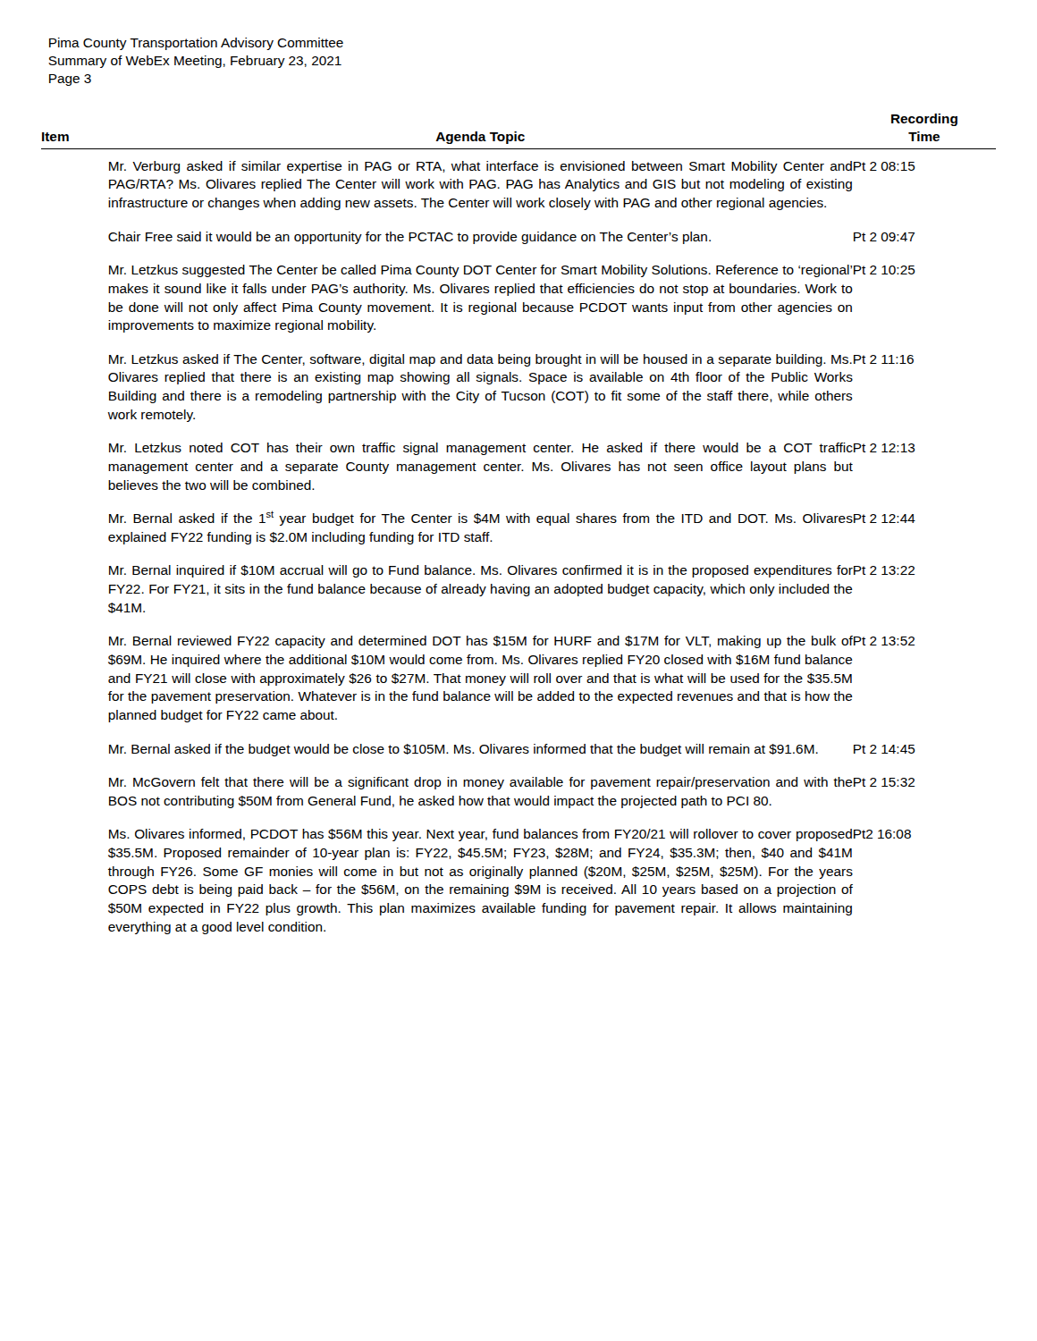Pima County Transportation Advisory Committee
Summary of WebEx Meeting, February 23, 2021
Page 3
| Item | Agenda Topic | Recording Time |
| --- | --- | --- |
| | Mr. Verburg asked if similar expertise in PAG or RTA, what interface is envisioned between Smart Mobility Center and PAG/RTA? Ms. Olivares replied The Center will work with PAG. PAG has Analytics and GIS but not modeling of existing infrastructure or changes when adding new assets. The Center will work closely with PAG and other regional agencies. | Pt 2 08:15 |
| | Chair Free said it would be an opportunity for the PCTAC to provide guidance on The Center’s plan. | Pt 2 09:47 |
| | Mr. Letzkus suggested The Center be called Pima County DOT Center for Smart Mobility Solutions. Reference to ‘regional’ makes it sound like it falls under PAG’s authority. Ms. Olivares replied that efficiencies do not stop at boundaries. Work to be done will not only affect Pima County movement. It is regional because PCDOT wants input from other agencies on improvements to maximize regional mobility. | Pt 2 10:25 |
| | Mr. Letzkus asked if The Center, software, digital map and data being brought in will be housed in a separate building. Ms. Olivares replied that there is an existing map showing all signals. Space is available on 4th floor of the Public Works Building and there is a remodeling partnership with the City of Tucson (COT) to fit some of the staff there, while others work remotely. | Pt 2 11:16 |
| | Mr. Letzkus noted COT has their own traffic signal management center. He asked if there would be a COT traffic management center and a separate County management center. Ms. Olivares has not seen office layout plans but believes the two will be combined. | Pt 2 12:13 |
| | Mr. Bernal asked if the 1 st year budget for The Center is $4M with equal shares from the ITD and DOT. Ms. Olivares explained FY22 funding is $2.0M including funding for ITD staff. | Pt 2 12:44 |
| | Mr. Bernal inquired if $10M accrual will go to Fund balance. Ms. Olivares confirmed it is in the proposed expenditures for FY22. For FY21, it sits in the fund balance because of already having an adopted budget capacity, which only included the $41M. | Pt 2 13:22 |
| | Mr. Bernal reviewed FY22 capacity and determined DOT has $15M for HURF and $17M for VLT, making up the bulk of $69M. He inquired where the additional $10M would come from. Ms. Olivares replied FY20 closed with $16M fund balance and FY21 will close with approximately $26 to $27M. That money will roll over and that is what will be used for the $35.5M for the pavement preservation. Whatever is in the fund balance will be added to the expected revenues and that is how the planned budget for FY22 came about. | Pt 2 13:52 |
| | Mr. Bernal asked if the budget would be close to $105M. Ms. Olivares informed that the budget will remain at $91.6M. | Pt 2 14:45 |
| | Mr. McGovern felt that there will be a significant drop in money available for pavement repair/preservation and with the BOS not contributing $50M from General Fund, he asked how that would impact the projected path to PCI 80. | Pt 2 15:32 |
| | Ms. Olivares informed, PCDOT has $56M this year. Next year, fund balances from FY20/21 will rollover to cover proposed $35.5M. Proposed remainder of 10-year plan is: FY22, $45.5M; FY23, $28M; and FY24, $35.3M; then, $40 and $41M through FY26. Some GF monies will come in but not as originally planned ($20M, $25M, $25M, $25M). For the years COPS debt is being paid back – for the $56M, on the remaining $9M is received. All 10 years based on a projection of $50M expected in FY22 plus growth. This plan maximizes available funding for pavement repair. It allows maintaining everything at a good level condition. | Pt2 16:08 |